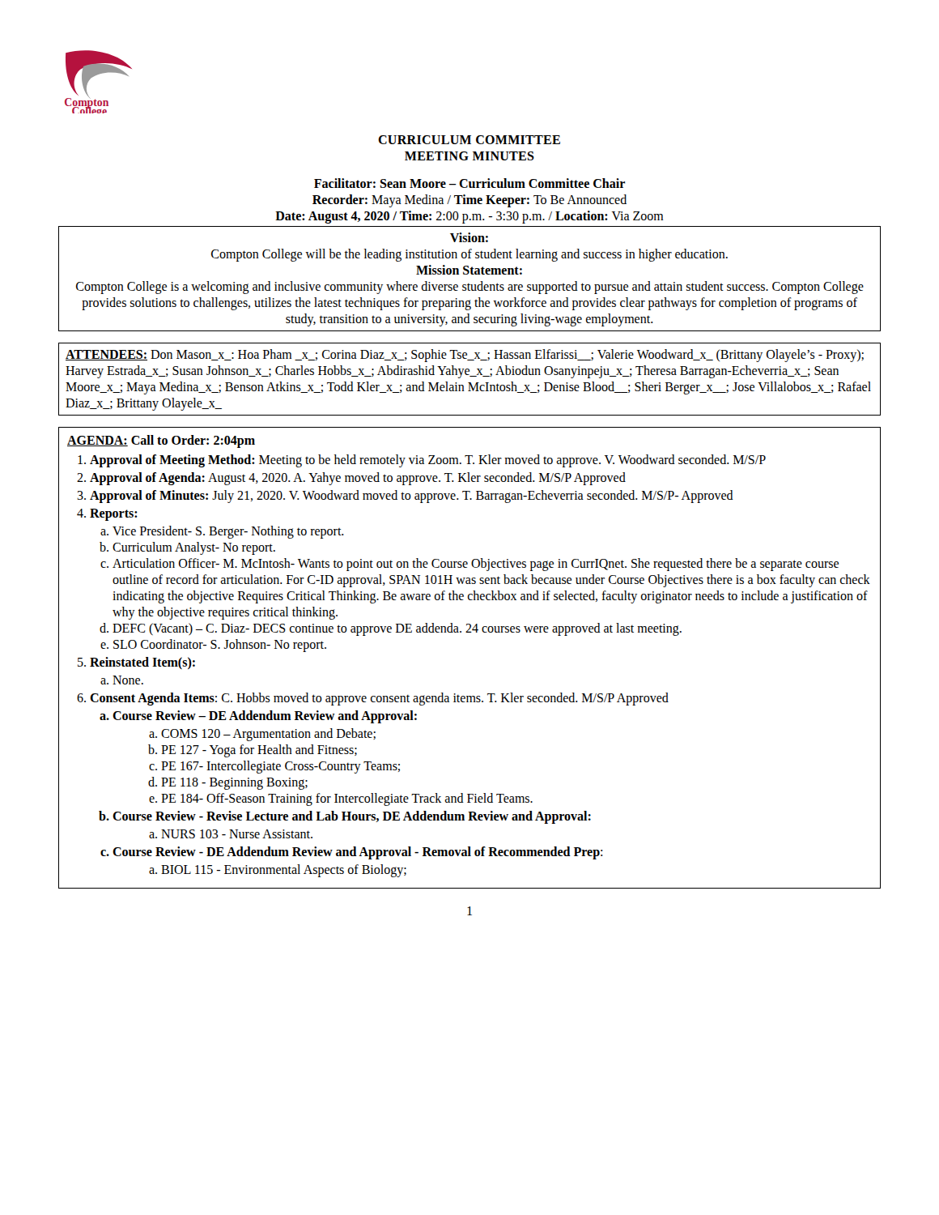Compton College
CURRICULUM COMMITTEE
MEETING MINUTES
Facilitator: Sean Moore – Curriculum Committee Chair
Recorder: Maya Medina / Time Keeper: To Be Announced
Date: August 4, 2020 / Time: 2:00 p.m. - 3:30 p.m. / Location: Via Zoom
Vision:
Compton College will be the leading institution of student learning and success in higher education.
Mission Statement:
Compton College is a welcoming and inclusive community where diverse students are supported to pursue and attain student success. Compton College provides solutions to challenges, utilizes the latest techniques for preparing the workforce and provides clear pathways for completion of programs of study, transition to a university, and securing living-wage employment.
ATTENDEES: Don Mason_x_: Hoa Pham _x_; Corina Diaz_x_; Sophie Tse_x_; Hassan Elfarissi__; Valerie Woodward_x_ (Brittany Olayele’s - Proxy); Harvey Estrada_x_; Susan Johnson_x_; Charles Hobbs_x_; Abdirashid Yahye_x_; Abiodun Osanyinpeju_x_; Theresa Barragan-Echeverria_x_; Sean Moore_x_; Maya Medina_x_; Benson Atkins_x_; Todd Kler_x_; and Melain McIntosh_x_; Denise Blood__; Sheri Berger_x__; Jose Villalobos_x_; Rafael Diaz_x_; Brittany Olayele_x_
AGENDA: Call to Order: 2:04pm
Approval of Meeting Method: Meeting to be held remotely via Zoom. T. Kler moved to approve. V. Woodward seconded. M/S/P
Approval of Agenda: August 4, 2020. A. Yahye moved to approve. T. Kler seconded. M/S/P Approved
Approval of Minutes: July 21, 2020. V. Woodward moved to approve. T. Barragan-Echeverria seconded. M/S/P- Approved
Reports:
Vice President- S. Berger- Nothing to report.
Curriculum Analyst- No report.
Articulation Officer- M. McIntosh- Wants to point out on the Course Objectives page in CurrIQnet. She requested there be a separate course outline of record for articulation. For C-ID approval, SPAN 101H was sent back because under Course Objectives there is a box faculty can check indicating the objective Requires Critical Thinking. Be aware of the checkbox and if selected, faculty originator needs to include a justification of why the objective requires critical thinking.
DEFC (Vacant) – C. Diaz- DECS continue to approve DE addenda. 24 courses were approved at last meeting.
SLO Coordinator- S. Johnson- No report.
Reinstated Item(s):
None.
Consent Agenda Items: C. Hobbs moved to approve consent agenda items. T. Kler seconded. M/S/P Approved
Course Review – DE Addendum Review and Approval:
COMS 120 – Argumentation and Debate;
PE 127 - Yoga for Health and Fitness;
PE 167- Intercollegiate Cross-Country Teams;
PE 118 - Beginning Boxing;
PE 184- Off-Season Training for Intercollegiate Track and Field Teams.
Course Review - Revise Lecture and Lab Hours, DE Addendum Review and Approval:
NURS 103 - Nurse Assistant.
Course Review - DE Addendum Review and Approval - Removal of Recommended Prep:
BIOL 115 - Environmental Aspects of Biology;
1